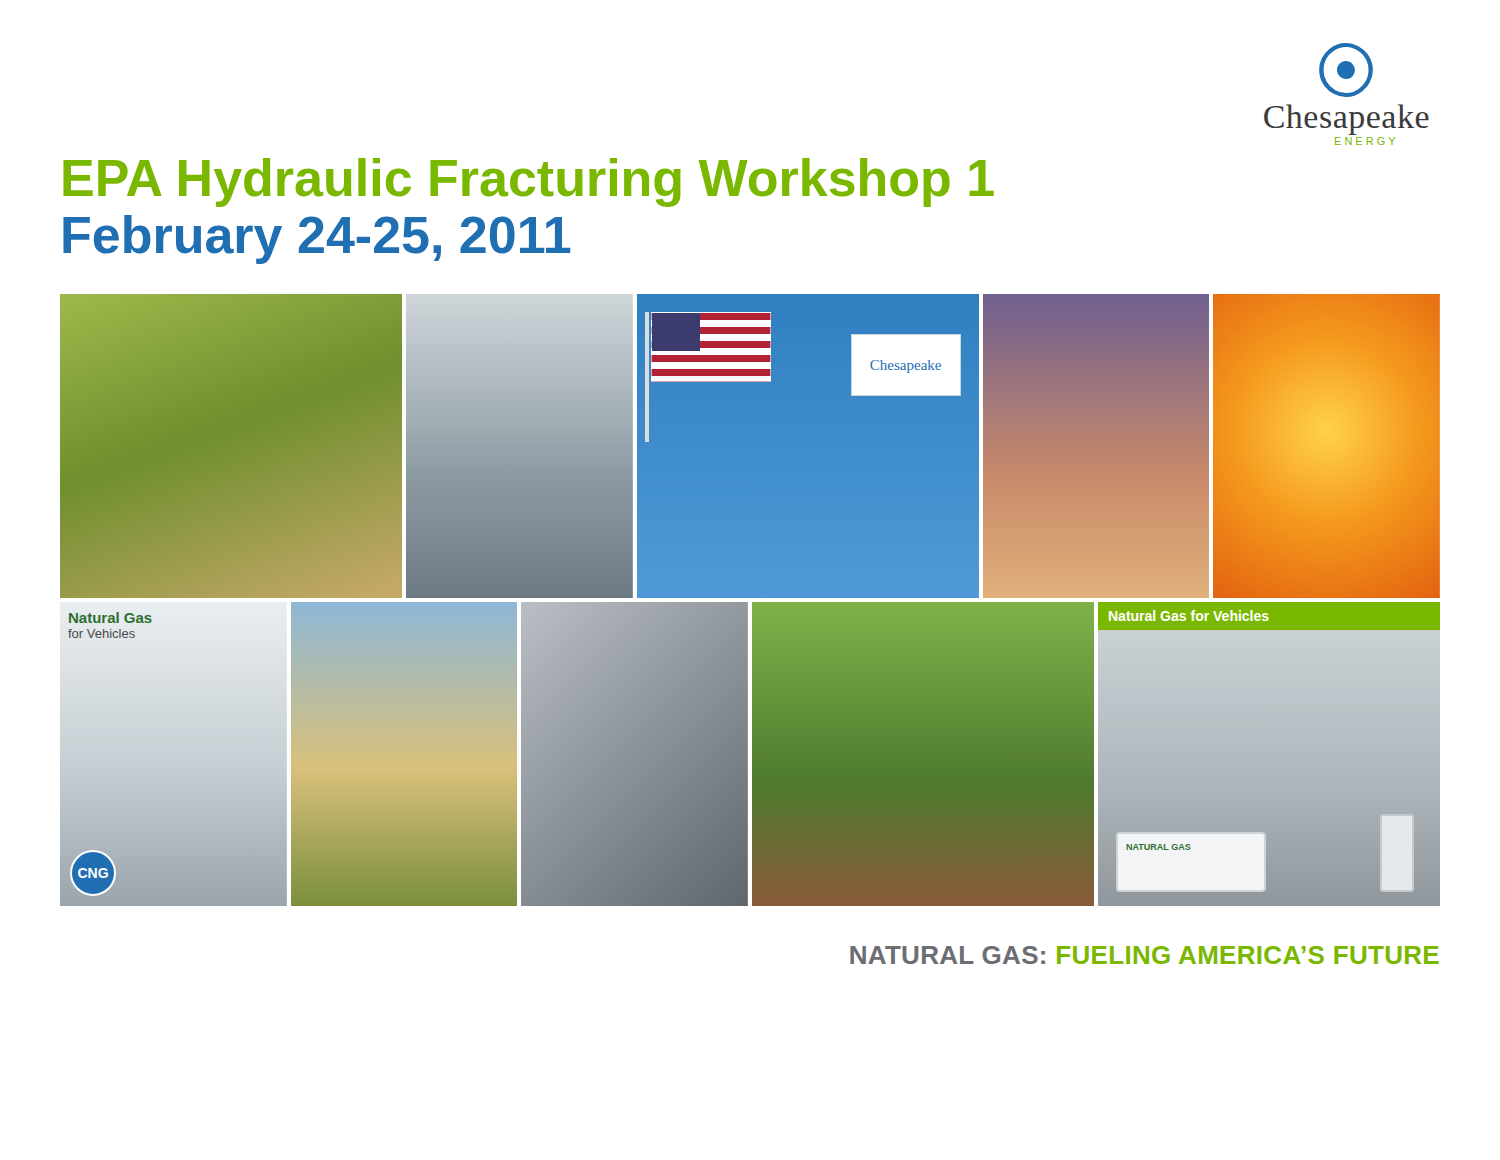⦿ Chesapeake ENERGY
EPA Hydraulic Fracturing Workshop 1 February 24-25, 2011
Chesapeake
Natural Gasfor Vehicles CNG
Natural Gas for Vehicles
NATURAL GAS: FUELING AMERICA’S FUTURE